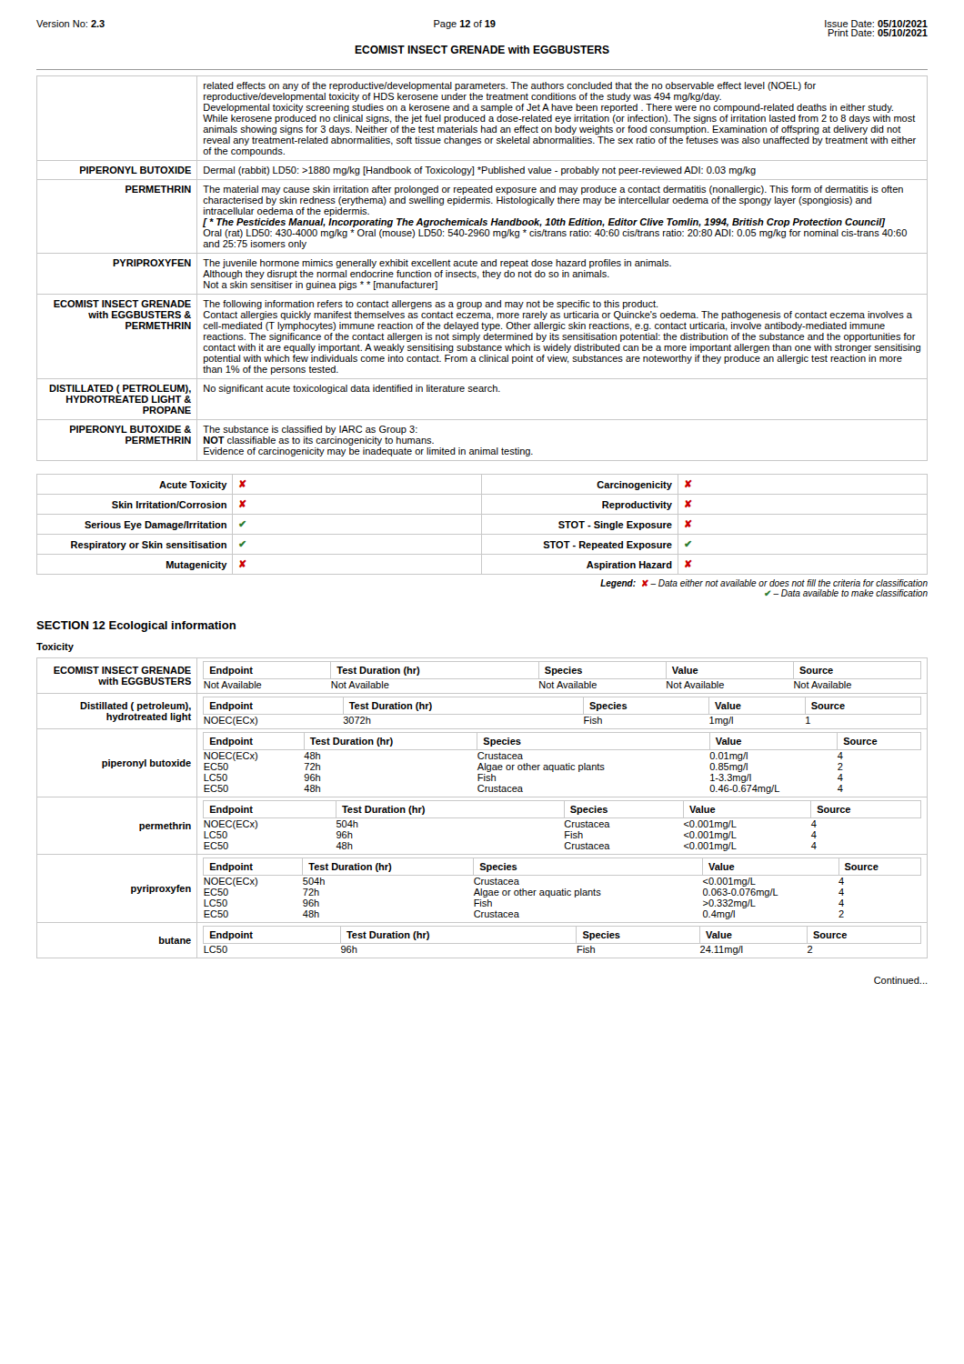Version No: 2.3
Page 12 of 19
Issue Date: 05/10/2021
Print Date: 05/10/2021
ECOMIST INSECT GRENADE with EGGBUSTERS
| | related effects on any of the reproductive/developmental parameters. The authors concluded that the no observable effect level (NOEL) for reproductive/developmental toxicity of HDS kerosene under the treatment conditions of the study was 494 mg/kg/day. Developmental toxicity screening studies on a kerosene and a sample of Jet A have been reported . There were no compound-related deaths in either study. While kerosene produced no clinical signs, the jet fuel produced a dose-related eye irritation (or infection). The signs of irritation lasted from 2 to 8 days with most animals showing signs for 3 days. Neither of the test materials had an effect on body weights or food consumption. Examination of offspring at delivery did not reveal any treatment-related abnormalities, soft tissue changes or skeletal abnormalities. The sex ratio of the fetuses was also unaffected by treatment with either of the compounds. |
| PIPERONYL BUTOXIDE | Dermal (rabbit) LD50: >1880 mg/kg [Handbook of Toxicology] *Published value - probably not peer-reviewed ADI: 0.03 mg/kg |
| PERMETHRIN | The material may cause skin irritation after prolonged or repeated exposure and may produce a contact dermatitis (nonallergic). This form of dermatitis is often characterised by skin redness (erythema) and swelling epidermis. Histologically there may be intercellular oedema of the spongy layer (spongiosis) and intracellular oedema of the epidermis. [ * The Pesticides Manual, Incorporating The Agrochemicals Handbook, 10th Edition, Editor Clive Tomlin, 1994, British Crop Protection Council] Oral (rat) LD50: 430-4000 mg/kg * Oral (mouse) LD50: 540-2960 mg/kg * cis/trans ratio: 40:60 cis/trans ratio: 20:80 ADI: 0.05 mg/kg for nominal cis-trans 40:60 and 25:75 isomers only |
| PYRIPROXYFEN | The juvenile hormone mimics generally exhibit excellent acute and repeat dose hazard profiles in animals. Although they disrupt the normal endocrine function of insects, they do not do so in animals. Not a skin sensitiser in guinea pigs * * [manufacturer] |
| ECOMIST INSECT GRENADE with EGGBUSTERS & PERMETHRIN | The following information refers to contact allergens as a group and may not be specific to this product. Contact allergies quickly manifest themselves as contact eczema, more rarely as urticaria or Quincke's oedema. The pathogenesis of contact eczema involves a cell-mediated (T lymphocytes) immune reaction of the delayed type. Other allergic skin reactions, e.g. contact urticaria, involve antibody-mediated immune reactions. The significance of the contact allergen is not simply determined by its sensitisation potential: the distribution of the substance and the opportunities for contact with it are equally important. A weakly sensitising substance which is widely distributed can be a more important allergen than one with stronger sensitising potential with which few individuals come into contact. From a clinical point of view, substances are noteworthy if they produce an allergic test reaction in more than 1% of the persons tested. |
| DISTILLATED ( PETROLEUM), HYDROTREATED LIGHT & PROPANE | No significant acute toxicological data identified in literature search. |
| PIPERONYL BUTOXIDE & PERMETHRIN | The substance is classified by IARC as Group 3: NOT classifiable as to its carcinogenicity to humans. Evidence of carcinogenicity may be inadequate or limited in animal testing. |
| Acute Toxicity | ✘ | Carcinogenicity | ✘ |
| Skin Irritation/Corrosion | ✘ | Reproductivity | ✘ |
| Serious Eye Damage/Irritation | ✔ | STOT - Single Exposure | ✘ |
| Respiratory or Skin sensitisation | ✔ | STOT - Repeated Exposure | ✔ |
| Mutagenicity | ✘ | Aspiration Hazard | ✘ |
Legend: ✘ – Data either not available or does not fill the criteria for classification
✔ – Data available to make classification
SECTION 12 Ecological information
Toxicity
| ECOMIST INSECT GRENADE with EGGBUSTERS | / Endpoint / Test Duration (hr) / Species / Value / Source / / --- / --- / --- / --- / --- / / Not Available / Not Available / Not Available / Not Available / Not Available / |
| Distillated ( petroleum), hydrotreated light | / Endpoint / Test Duration (hr) / Species / Value / Source / / --- / --- / --- / --- / --- / / NOEC(ECx) / 3072h / Fish / 1mg/l / 1 / |
| piperonyl butoxide | / Endpoint / Test Duration (hr) / Species / Value / Source / / --- / --- / --- / --- / --- / / NOEC(ECx) / 48h / Crustacea / 0.01mg/l / 4 / / EC50 / 72h / Algae or other aquatic plants / 0.85mg/l / 2 / / LC50 / 96h / Fish / 1-3.3mg/l / 4 / / EC50 / 48h / Crustacea / 0.46-0.674mg/L / 4 / |
| permethrin | / Endpoint / Test Duration (hr) / Species / Value / Source / / --- / --- / --- / --- / --- / / NOEC(ECx) / 504h / Crustacea / <0.001mg/L / 4 / / LC50 / 96h / Fish / <0.001mg/L / 4 / / EC50 / 48h / Crustacea / <0.001mg/L / 4 / |
| pyriproxyfen | / Endpoint / Test Duration (hr) / Species / Value / Source / / --- / --- / --- / --- / --- / / NOEC(ECx) / 504h / Crustacea / <0.001mg/L / 4 / / EC50 / 72h / Algae or other aquatic plants / 0.063-0.076mg/L / 4 / / LC50 / 96h / Fish / >0.332mg/L / 4 / / EC50 / 48h / Crustacea / 0.4mg/l / 2 / |
| butane | / Endpoint / Test Duration (hr) / Species / Value / Source / / --- / --- / --- / --- / --- / / LC50 / 96h / Fish / 24.11mg/l / 2 / |
Continued...